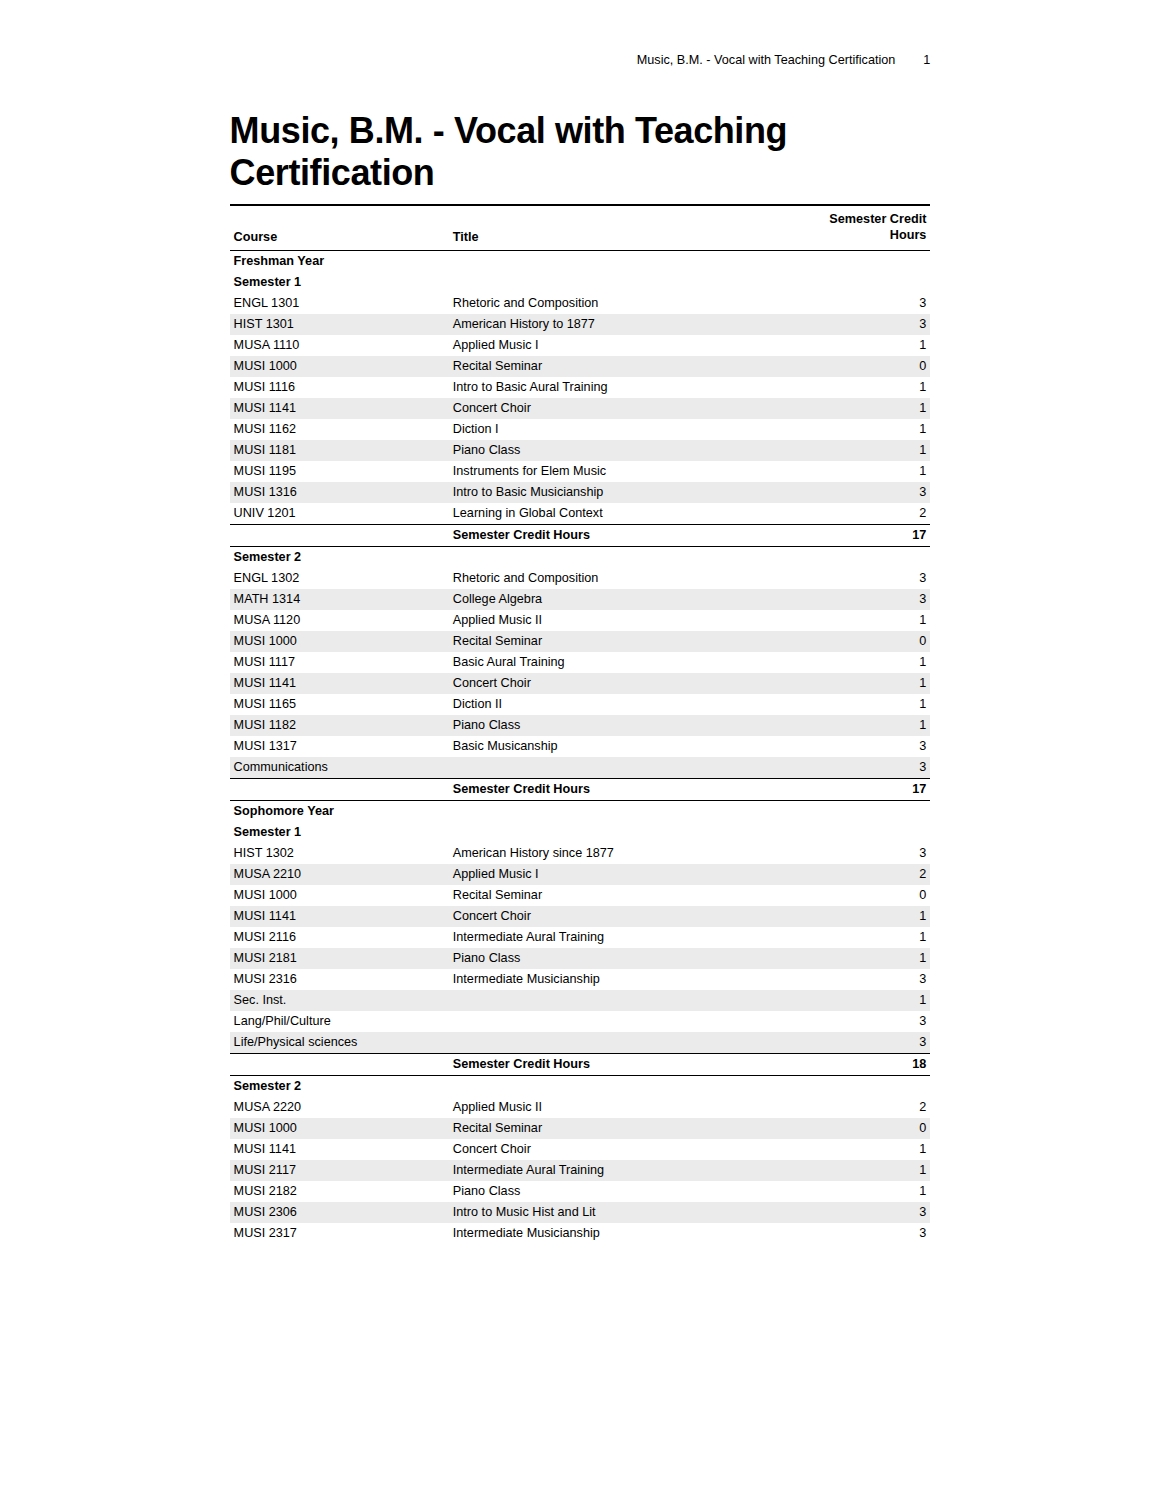Music, B.M. - Vocal with Teaching Certification1
Music, B.M. - Vocal with Teaching Certification
| Course | Title | Semester Credit Hours |
| --- | --- | --- |
| Freshman Year | | |
| Semester 1 | | |
| ENGL 1301 | Rhetoric and Composition | 3 |
| HIST 1301 | American History to 1877 | 3 |
| MUSA 1110 | Applied Music I | 1 |
| MUSI 1000 | Recital Seminar | 0 |
| MUSI 1116 | Intro to Basic Aural Training | 1 |
| MUSI 1141 | Concert Choir | 1 |
| MUSI 1162 | Diction I | 1 |
| MUSI 1181 | Piano Class | 1 |
| MUSI 1195 | Instruments for Elem Music | 1 |
| MUSI 1316 | Intro to Basic Musicianship | 3 |
| UNIV 1201 | Learning in Global Context | 2 |
| | Semester Credit Hours | 17 |
| Semester 2 | | |
| ENGL 1302 | Rhetoric and Composition | 3 |
| MATH 1314 | College Algebra | 3 |
| MUSA 1120 | Applied Music II | 1 |
| MUSI 1000 | Recital Seminar | 0 |
| MUSI 1117 | Basic Aural Training | 1 |
| MUSI 1141 | Concert Choir | 1 |
| MUSI 1165 | Diction II | 1 |
| MUSI 1182 | Piano Class | 1 |
| MUSI 1317 | Basic Musicanship | 3 |
| Communications | | 3 |
| | Semester Credit Hours | 17 |
| Sophomore Year | | |
| Semester 1 | | |
| HIST 1302 | American History since 1877 | 3 |
| MUSA 2210 | Applied Music I | 2 |
| MUSI 1000 | Recital Seminar | 0 |
| MUSI 1141 | Concert Choir | 1 |
| MUSI 2116 | Intermediate Aural Training | 1 |
| MUSI 2181 | Piano Class | 1 |
| MUSI 2316 | Intermediate Musicianship | 3 |
| Sec. Inst. | | 1 |
| Lang/Phil/Culture | | 3 |
| Life/Physical sciences | | 3 |
| | Semester Credit Hours | 18 |
| Semester 2 | | |
| MUSA 2220 | Applied Music II | 2 |
| MUSI 1000 | Recital Seminar | 0 |
| MUSI 1141 | Concert Choir | 1 |
| MUSI 2117 | Intermediate Aural Training | 1 |
| MUSI 2182 | Piano Class | 1 |
| MUSI 2306 | Intro to Music Hist and Lit | 3 |
| MUSI 2317 | Intermediate Musicianship | 3 |